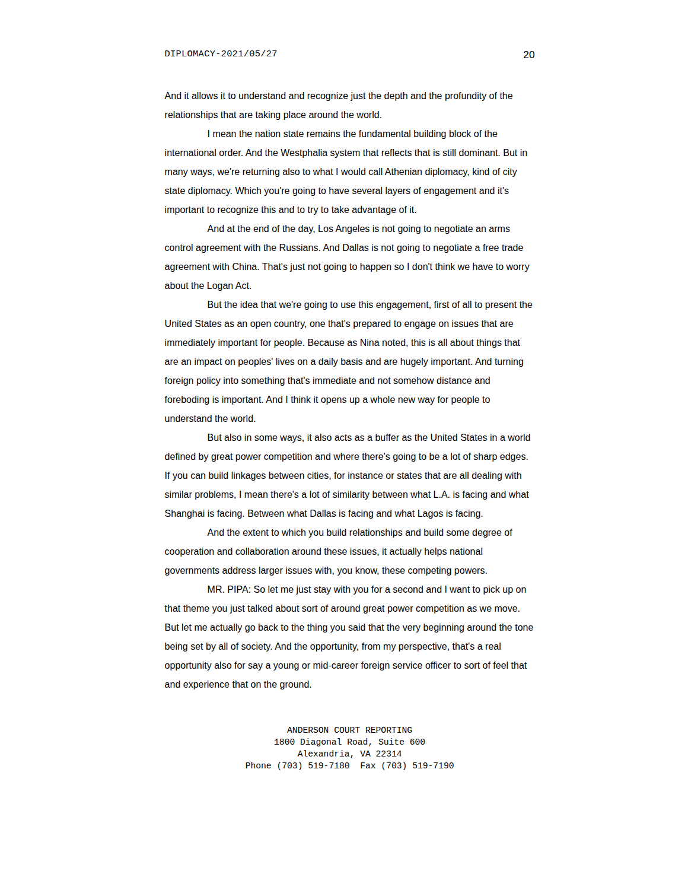DIPLOMACY-2021/05/27
20
And it allows it to understand and recognize just the depth and the profundity of the relationships that are taking place around the world.
I mean the nation state remains the fundamental building block of the international order. And the Westphalia system that reflects that is still dominant. But in many ways, we're returning also to what I would call Athenian diplomacy, kind of city state diplomacy. Which you're going to have several layers of engagement and it's important to recognize this and to try to take advantage of it.
And at the end of the day, Los Angeles is not going to negotiate an arms control agreement with the Russians. And Dallas is not going to negotiate a free trade agreement with China. That's just not going to happen so I don't think we have to worry about the Logan Act.
But the idea that we're going to use this engagement, first of all to present the United States as an open country, one that's prepared to engage on issues that are immediately important for people. Because as Nina noted, this is all about things that are an impact on peoples' lives on a daily basis and are hugely important. And turning foreign policy into something that's immediate and not somehow distance and foreboding is important. And I think it opens up a whole new way for people to understand the world.
But also in some ways, it also acts as a buffer as the United States in a world defined by great power competition and where there's going to be a lot of sharp edges. If you can build linkages between cities, for instance or states that are all dealing with similar problems, I mean there's a lot of similarity between what L.A. is facing and what Shanghai is facing. Between what Dallas is facing and what Lagos is facing.
And the extent to which you build relationships and build some degree of cooperation and collaboration around these issues, it actually helps national governments address larger issues with, you know, these competing powers.
MR. PIPA: So let me just stay with you for a second and I want to pick up on that theme you just talked about sort of around great power competition as we move. But let me actually go back to the thing you said that the very beginning around the tone being set by all of society. And the opportunity, from my perspective, that's a real opportunity also for say a young or mid-career foreign service officer to sort of feel that and experience that on the ground.
ANDERSON COURT REPORTING
1800 Diagonal Road, Suite 600
Alexandria, VA 22314
Phone (703) 519-7180 Fax (703) 519-7190